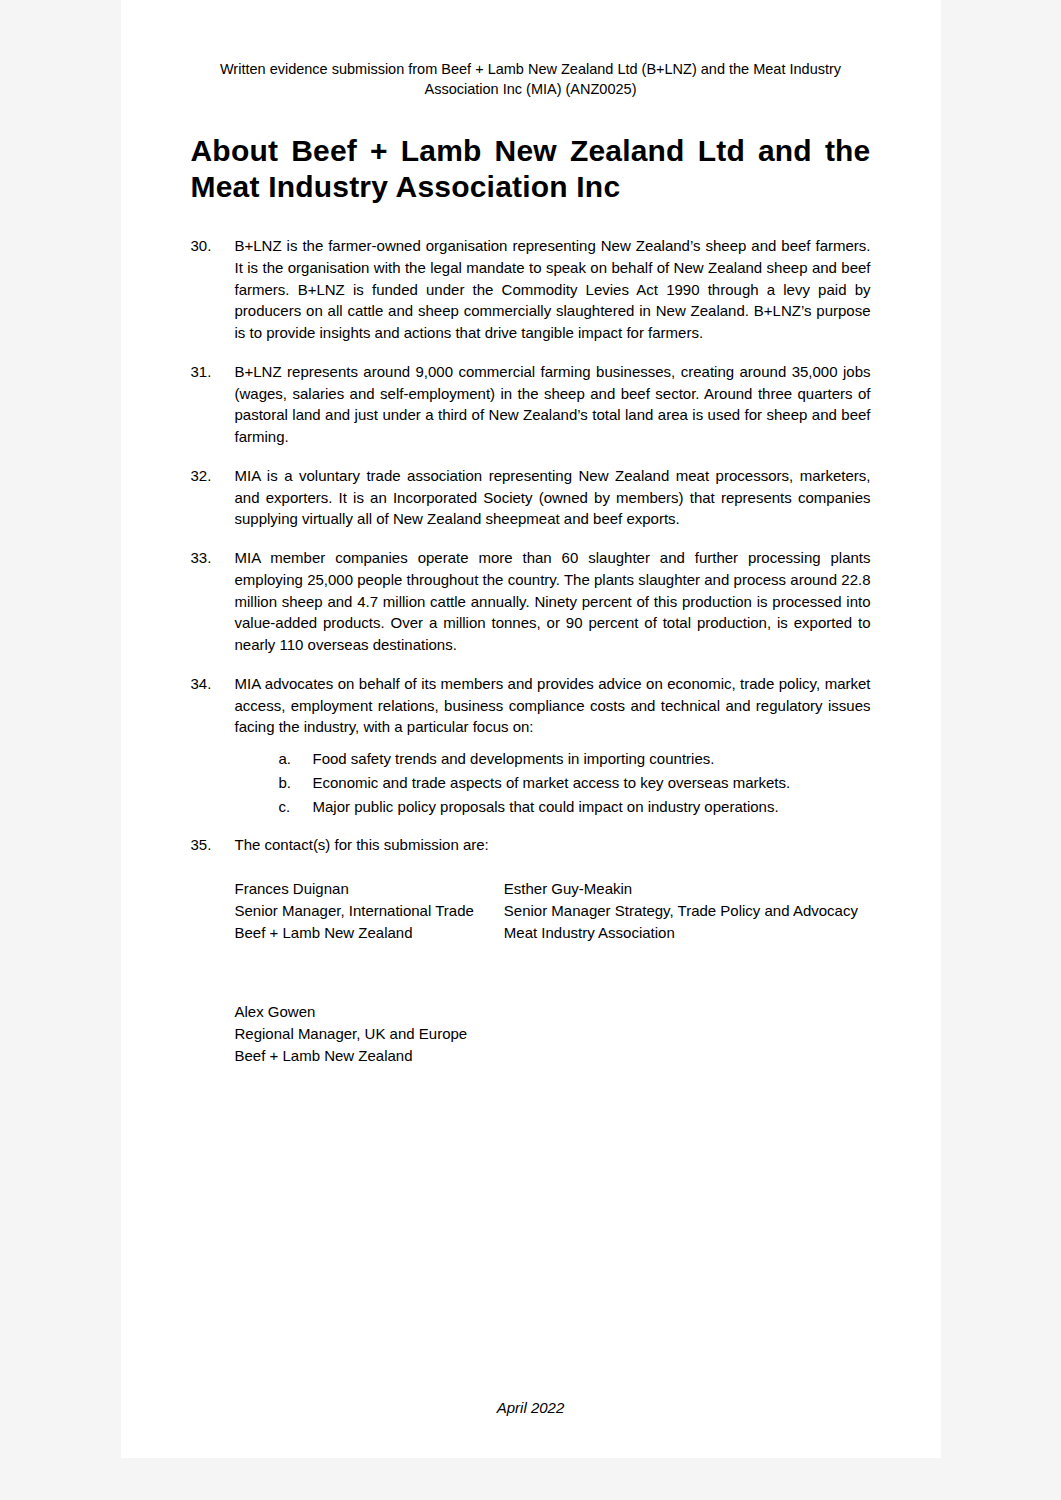Written evidence submission from Beef + Lamb New Zealand Ltd (B+LNZ) and the Meat Industry
Association Inc (MIA) (ANZ0025)
About Beef + Lamb New Zealand Ltd and the Meat Industry Association Inc
B+LNZ is the farmer-owned organisation representing New Zealand’s sheep and beef farmers. It is the organisation with the legal mandate to speak on behalf of New Zealand sheep and beef farmers. B+LNZ is funded under the Commodity Levies Act 1990 through a levy paid by producers on all cattle and sheep commercially slaughtered in New Zealand. B+LNZ’s purpose is to provide insights and actions that drive tangible impact for farmers.
B+LNZ represents around 9,000 commercial farming businesses, creating around 35,000 jobs (wages, salaries and self-employment) in the sheep and beef sector. Around three quarters of pastoral land and just under a third of New Zealand’s total land area is used for sheep and beef farming.
MIA is a voluntary trade association representing New Zealand meat processors, marketers, and exporters. It is an Incorporated Society (owned by members) that represents companies supplying virtually all of New Zealand sheepmeat and beef exports.
MIA member companies operate more than 60 slaughter and further processing plants employing 25,000 people throughout the country. The plants slaughter and process around 22.8 million sheep and 4.7 million cattle annually. Ninety percent of this production is processed into value-added products. Over a million tonnes, or 90 percent of total production, is exported to nearly 110 overseas destinations.
MIA advocates on behalf of its members and provides advice on economic, trade policy, market access, employment relations, business compliance costs and technical and regulatory issues facing the industry, with a particular focus on:
Food safety trends and developments in importing countries.
Economic and trade aspects of market access to key overseas markets.
Major public policy proposals that could impact on industry operations.
The contact(s) for this submission are:
| Frances Duignan Senior Manager, International Trade Beef + Lamb New Zealand | Esther Guy-Meakin Senior Manager Strategy, Trade Policy and Advocacy Meat Industry Association |
| Alex Gowen Regional Manager, UK and Europe Beef + Lamb New Zealand | |
April 2022